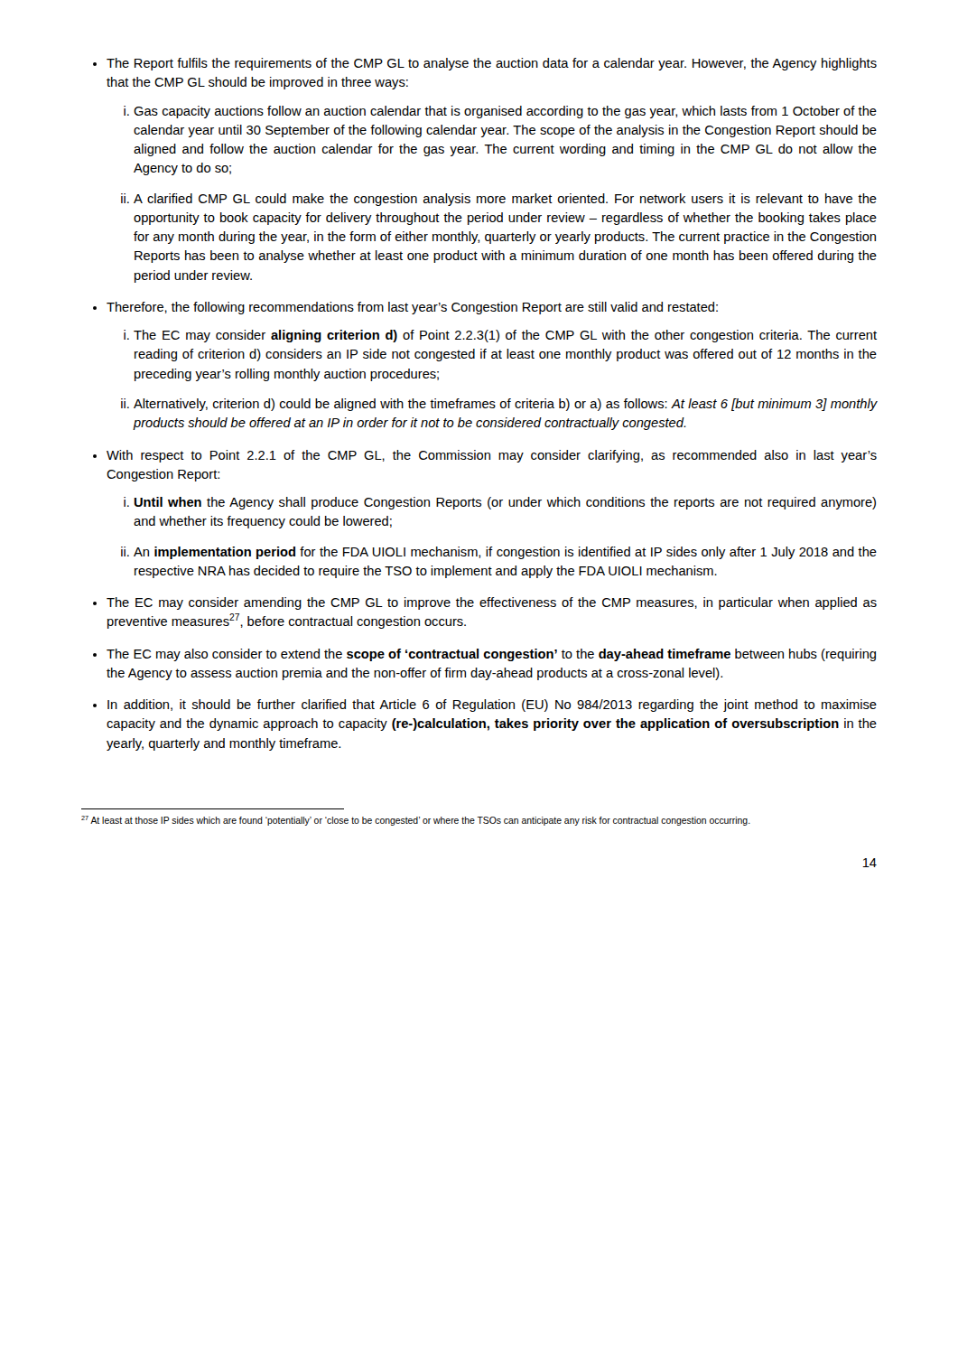The Report fulfils the requirements of the CMP GL to analyse the auction data for a calendar year. However, the Agency highlights that the CMP GL should be improved in three ways:
Gas capacity auctions follow an auction calendar that is organised according to the gas year, which lasts from 1 October of the calendar year until 30 September of the following calendar year. The scope of the analysis in the Congestion Report should be aligned and follow the auction calendar for the gas year. The current wording and timing in the CMP GL do not allow the Agency to do so;
A clarified CMP GL could make the congestion analysis more market oriented. For network users it is relevant to have the opportunity to book capacity for delivery throughout the period under review – regardless of whether the booking takes place for any month during the year, in the form of either monthly, quarterly or yearly products. The current practice in the Congestion Reports has been to analyse whether at least one product with a minimum duration of one month has been offered during the period under review.
Therefore, the following recommendations from last year’s Congestion Report are still valid and restated:
The EC may consider aligning criterion d) of Point 2.2.3(1) of the CMP GL with the other congestion criteria. The current reading of criterion d) considers an IP side not congested if at least one monthly product was offered out of 12 months in the preceding year’s rolling monthly auction procedures;
Alternatively, criterion d) could be aligned with the timeframes of criteria b) or a) as follows: At least 6 [but minimum 3] monthly products should be offered at an IP in order for it not to be considered contractually congested.
With respect to Point 2.2.1 of the CMP GL, the Commission may consider clarifying, as recommended also in last year’s Congestion Report:
Until when the Agency shall produce Congestion Reports (or under which conditions the reports are not required anymore) and whether its frequency could be lowered;
An implementation period for the FDA UIOLI mechanism, if congestion is identified at IP sides only after 1 July 2018 and the respective NRA has decided to require the TSO to implement and apply the FDA UIOLI mechanism.
The EC may consider amending the CMP GL to improve the effectiveness of the CMP measures, in particular when applied as preventive measures27, before contractual congestion occurs.
The EC may also consider to extend the scope of ‘contractual congestion’ to the day-ahead timeframe between hubs (requiring the Agency to assess auction premia and the non-offer of firm day-ahead products at a cross-zonal level).
In addition, it should be further clarified that Article 6 of Regulation (EU) No 984/2013 regarding the joint method to maximise capacity and the dynamic approach to capacity (re-)calculation, takes priority over the application of oversubscription in the yearly, quarterly and monthly timeframe.
27 At least at those IP sides which are found ‘potentially’ or ‘close to be congested’ or where the TSOs can anticipate any risk for contractual congestion occurring.
14